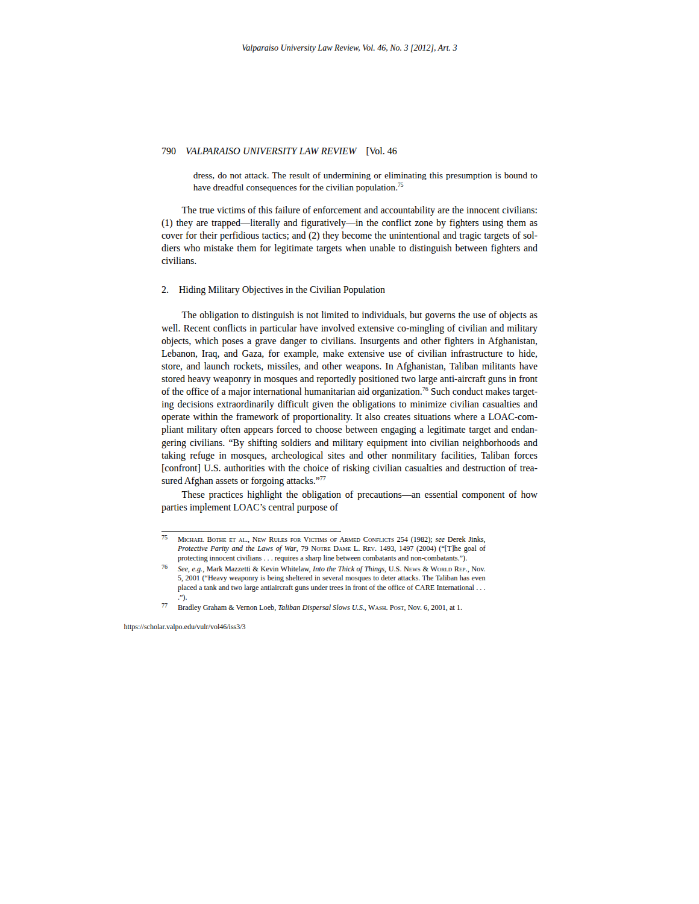Valparaiso University Law Review, Vol. 46, No. 3 [2012], Art. 3
790 VALPARAISO UNIVERSITY LAW REVIEW [Vol. 46
dress, do not attack. The result of undermining or eliminating this presumption is bound to have dreadful consequences for the civilian population.75
The true victims of this failure of enforcement and accountability are the innocent civilians: (1) they are trapped—literally and figuratively—in the conflict zone by fighters using them as cover for their perfidious tactics; and (2) they become the unintentional and tragic targets of soldiers who mistake them for legitimate targets when unable to distinguish between fighters and civilians.
2. Hiding Military Objectives in the Civilian Population
The obligation to distinguish is not limited to individuals, but governs the use of objects as well. Recent conflicts in particular have involved extensive co-mingling of civilian and military objects, which poses a grave danger to civilians. Insurgents and other fighters in Afghanistan, Lebanon, Iraq, and Gaza, for example, make extensive use of civilian infrastructure to hide, store, and launch rockets, missiles, and other weapons. In Afghanistan, Taliban militants have stored heavy weaponry in mosques and reportedly positioned two large anti-aircraft guns in front of the office of a major international humanitarian aid organization.76 Such conduct makes targeting decisions extraordinarily difficult given the obligations to minimize civilian casualties and operate within the framework of proportionality. It also creates situations where a LOAC-compliant military often appears forced to choose between engaging a legitimate target and endangering civilians. “By shifting soldiers and military equipment into civilian neighborhoods and taking refuge in mosques, archeological sites and other nonmilitary facilities, Taliban forces [confront] U.S. authorities with the choice of risking civilian casualties and destruction of treasured Afghan assets or forgoing attacks.”77
These practices highlight the obligation of precautions—an essential component of how parties implement LOAC’s central purpose of
75 Michael Bothe et al., New Rules for Victims of Armed Conflicts 254 (1982); see Derek Jinks, Protective Parity and the Laws of War, 79 Notre Dame L. Rev. 1493, 1497 (2004) (“[T]he goal of protecting innocent civilians . . . requires a sharp line between combatants and non-combatants.”).
76 See, e.g., Mark Mazzetti & Kevin Whitelaw, Into the Thick of Things, U.S. News & World Rep., Nov. 5, 2001 (“Heavy weaponry is being sheltered in several mosques to deter attacks. The Taliban has even placed a tank and two large antiaircraft guns under trees in front of the office of CARE International . . . .”).
77 Bradley Graham & Vernon Loeb, Taliban Dispersal Slows U.S., Wash. Post, Nov. 6, 2001, at 1.
https://scholar.valpo.edu/vulr/vol46/iss3/3